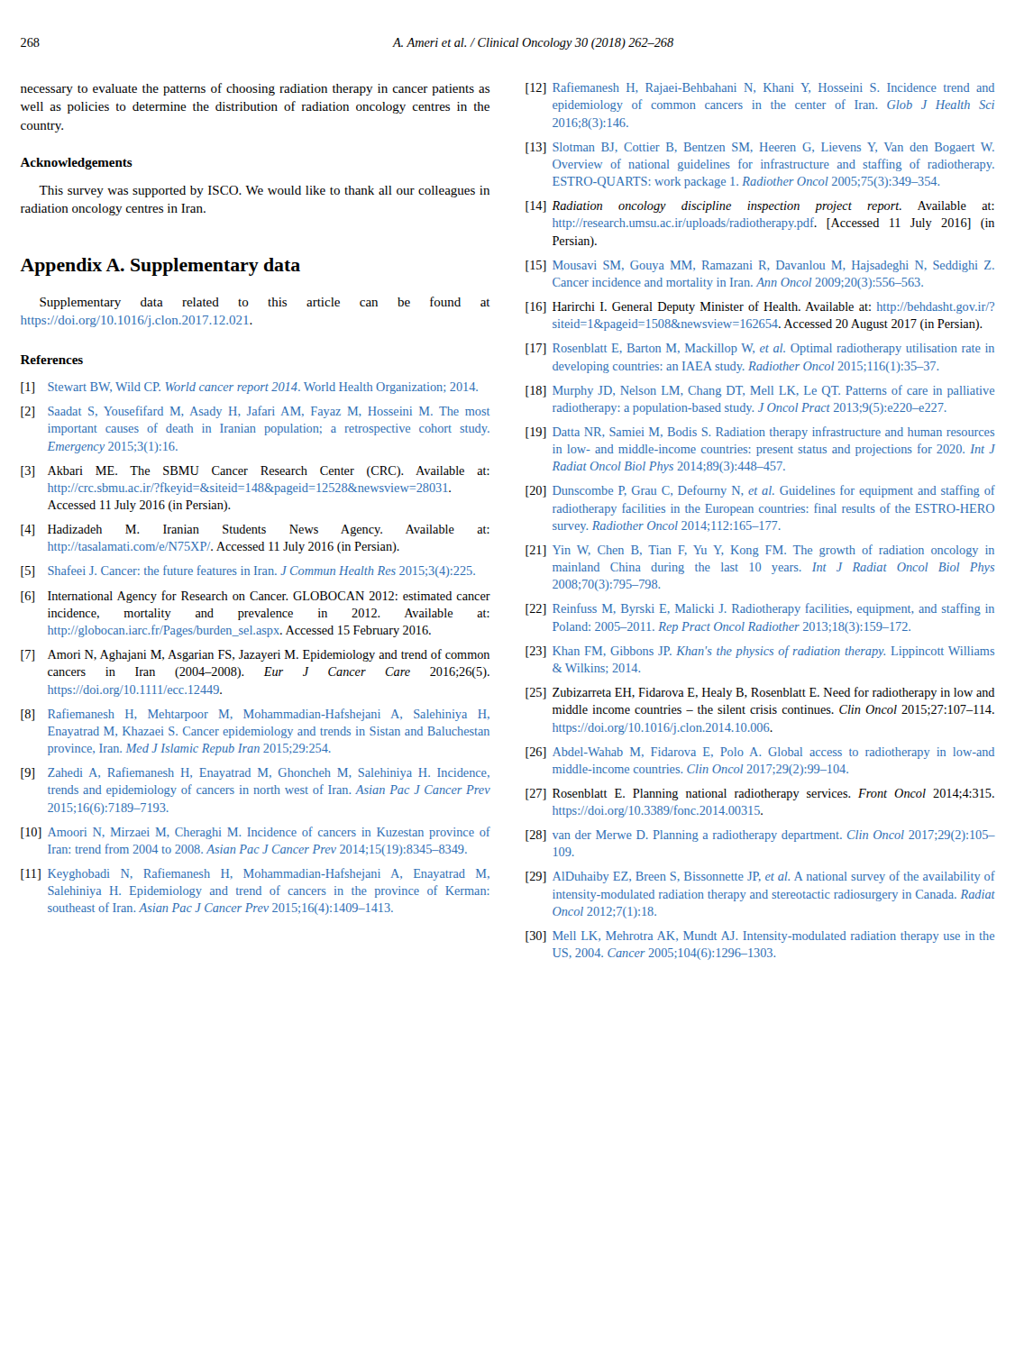268 A. Ameri et al. / Clinical Oncology 30 (2018) 262–268
necessary to evaluate the patterns of choosing radiation therapy in cancer patients as well as policies to determine the distribution of radiation oncology centres in the country.
Acknowledgements
This survey was supported by ISCO. We would like to thank all our colleagues in radiation oncology centres in Iran.
Appendix A. Supplementary data
Supplementary data related to this article can be found at https://doi.org/10.1016/j.clon.2017.12.021.
References
[1] Stewart BW, Wild CP. World cancer report 2014. World Health Organization; 2014.
[2] Saadat S, Yousefifard M, Asady H, Jafari AM, Fayaz M, Hosseini M. The most important causes of death in Iranian population; a retrospective cohort study. Emergency 2015;3(1):16.
[3] Akbari ME. The SBMU Cancer Research Center (CRC). Available at: http://crc.sbmu.ac.ir/?fkeyid=&siteid=148&pageid=12528&newsview=28031. Accessed 11 July 2016 (in Persian).
[4] Hadizadeh M. Iranian Students News Agency. Available at: http://tasalamati.com/e/N75XP/. Accessed 11 July 2016 (in Persian).
[5] Shafeei J. Cancer: the future features in Iran. J Commun Health Res 2015;3(4):225.
[6] International Agency for Research on Cancer. GLOBOCAN 2012: estimated cancer incidence, mortality and prevalence in 2012. Available at: http://globocan.iarc.fr/Pages/burden_sel.aspx. Accessed 15 February 2016.
[7] Amori N, Aghajani M, Asgarian FS, Jazayeri M. Epidemiology and trend of common cancers in Iran (2004–2008). Eur J Cancer Care 2016;26(5). https://doi.org/10.1111/ecc.12449.
[8] Rafiemanesh H, Mehtarpoor M, Mohammadian-Hafshejani A, Salehiniya H, Enayatrad M, Khazaei S. Cancer epidemiology and trends in Sistan and Baluchestan province, Iran. Med J Islamic Repub Iran 2015;29:254.
[9] Zahedi A, Rafiemanesh H, Enayatrad M, Ghoncheh M, Salehiniya H. Incidence, trends and epidemiology of cancers in north west of Iran. Asian Pac J Cancer Prev 2015;16(6):7189–7193.
[10] Amoori N, Mirzaei M, Cheraghi M. Incidence of cancers in Kuzestan province of Iran: trend from 2004 to 2008. Asian Pac J Cancer Prev 2014;15(19):8345–8349.
[11] Keyghobadi N, Rafiemanesh H, Mohammadian-Hafshejani A, Enayatrad M, Salehiniya H. Epidemiology and trend of cancers in the province of Kerman: southeast of Iran. Asian Pac J Cancer Prev 2015;16(4):1409–1413.
[12] Rafiemanesh H, Rajaei-Behbahani N, Khani Y, Hosseini S. Incidence trend and epidemiology of common cancers in the center of Iran. Glob J Health Sci 2016;8(3):146.
[13] Slotman BJ, Cottier B, Bentzen SM, Heeren G, Lievens Y, Van den Bogaert W. Overview of national guidelines for infrastructure and staffing of radiotherapy. ESTRO-QUARTS: work package 1. Radiother Oncol 2005;75(3):349–354.
[14] Radiation oncology discipline inspection project report. Available at: http://research.umsu.ac.ir/uploads/radiotherapy.pdf. [Accessed 11 July 2016] (in Persian).
[15] Mousavi SM, Gouya MM, Ramazani R, Davanlou M, Hajsadeghi N, Seddighi Z. Cancer incidence and mortality in Iran. Ann Oncol 2009;20(3):556–563.
[16] Harirchi I. General Deputy Minister of Health. Available at: http://behdasht.gov.ir/?siteid=1&pageid=1508&newsview=162654. Accessed 20 August 2017 (in Persian).
[17] Rosenblatt E, Barton M, Mackillop W, et al. Optimal radiotherapy utilisation rate in developing countries: an IAEA study. Radiother Oncol 2015;116(1):35–37.
[18] Murphy JD, Nelson LM, Chang DT, Mell LK, Le QT. Patterns of care in palliative radiotherapy: a population-based study. J Oncol Pract 2013;9(5):e220–e227.
[19] Datta NR, Samiei M, Bodis S. Radiation therapy infrastructure and human resources in low- and middle-income countries: present status and projections for 2020. Int J Radiat Oncol Biol Phys 2014;89(3):448–457.
[20] Dunscombe P, Grau C, Defourny N, et al. Guidelines for equipment and staffing of radiotherapy facilities in the European countries: final results of the ESTRO-HERO survey. Radiother Oncol 2014;112:165–177.
[21] Yin W, Chen B, Tian F, Yu Y, Kong FM. The growth of radiation oncology in mainland China during the last 10 years. Int J Radiat Oncol Biol Phys 2008;70(3):795–798.
[22] Reinfuss M, Byrski E, Malicki J. Radiotherapy facilities, equipment, and staffing in Poland: 2005–2011. Rep Pract Oncol Radiother 2013;18(3):159–172.
[23] Khan FM, Gibbons JP. Khan's the physics of radiation therapy. Lippincott Williams & Wilkins; 2014.
[25] Zubizarreta EH, Fidarova E, Healy B, Rosenblatt E. Need for radiotherapy in low and middle income countries – the silent crisis continues. Clin Oncol 2015;27:107–114. https://doi.org/10.1016/j.clon.2014.10.006.
[26] Abdel-Wahab M, Fidarova E, Polo A. Global access to radiotherapy in low-and middle-income countries. Clin Oncol 2017;29(2):99–104.
[27] Rosenblatt E. Planning national radiotherapy services. Front Oncol 2014;4:315. https://doi.org/10.3389/fonc.2014.00315.
[28] van der Merwe D. Planning a radiotherapy department. Clin Oncol 2017;29(2):105–109.
[29] AlDuhaiby EZ, Breen S, Bissonnette JP, et al. A national survey of the availability of intensity-modulated radiation therapy and stereotactic radiosurgery in Canada. Radiat Oncol 2012;7(1):18.
[30] Mell LK, Mehrotra AK, Mundt AJ. Intensity-modulated radiation therapy use in the US, 2004. Cancer 2005;104(6):1296–1303.